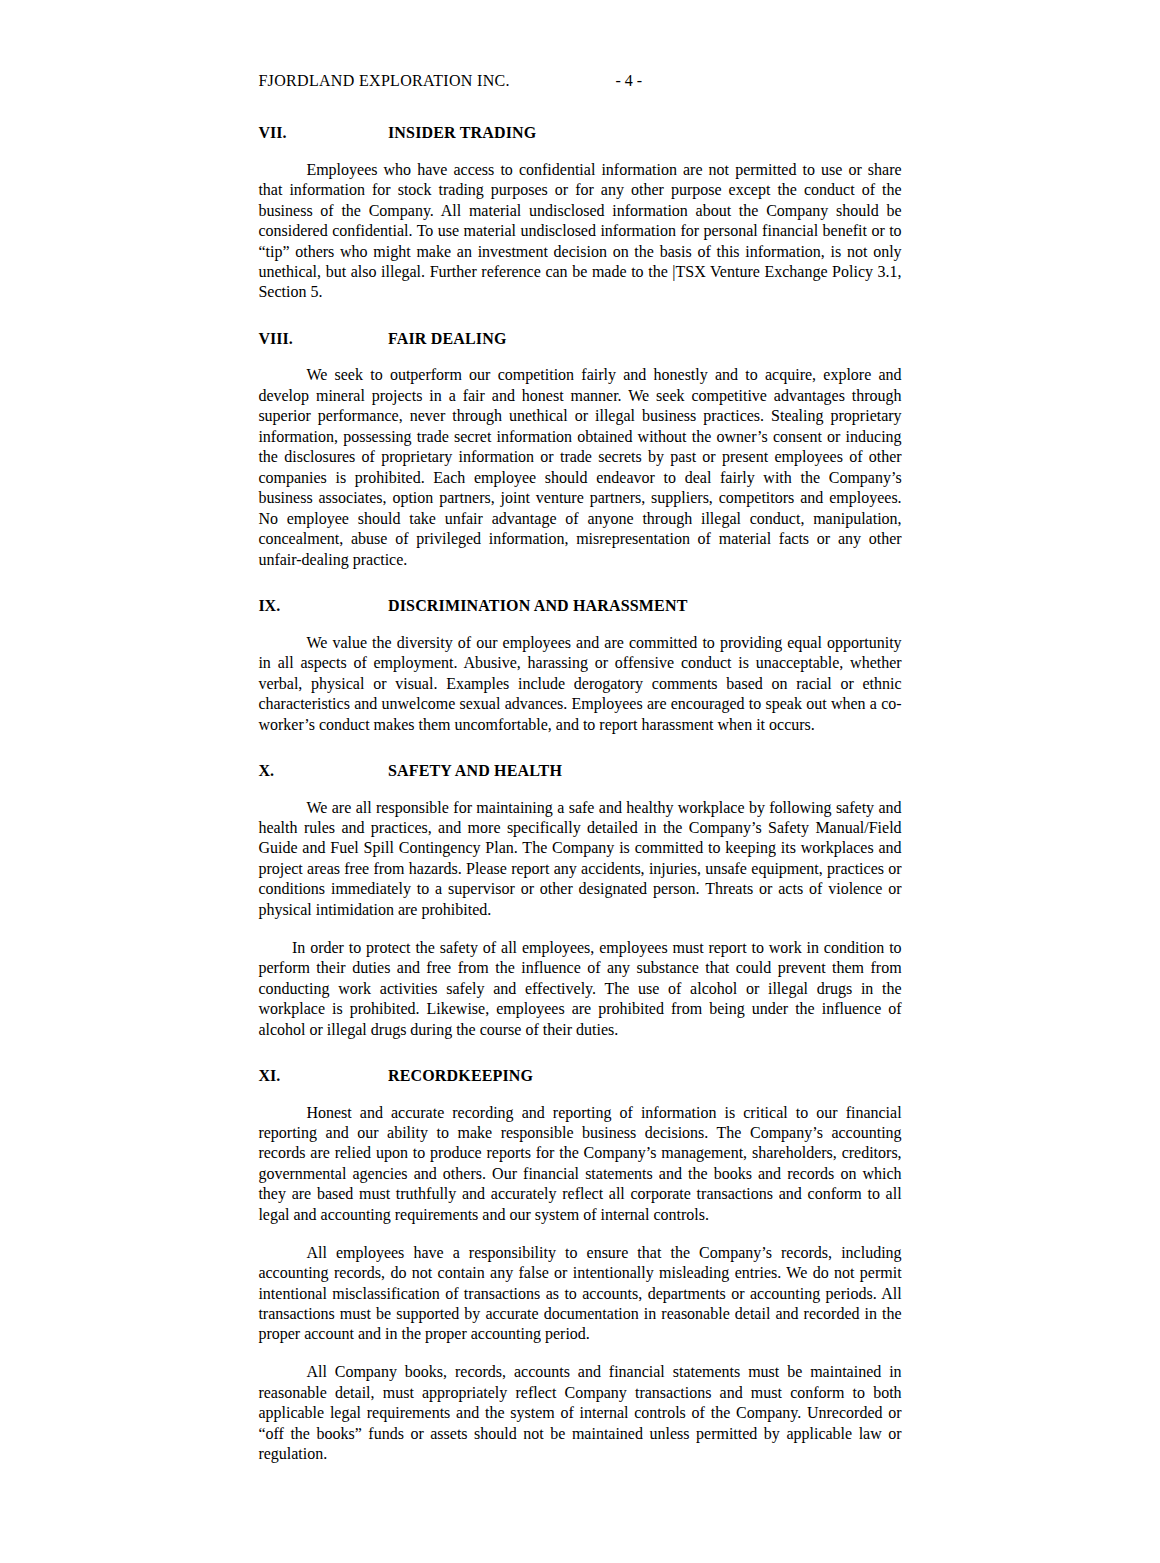FJORDLAND EXPLORATION INC. - 4 -
VII. INSIDER TRADING
Employees who have access to confidential information are not permitted to use or share that information for stock trading purposes or for any other purpose except the conduct of the business of the Company. All material undisclosed information about the Company should be considered confidential. To use material undisclosed information for personal financial benefit or to “tip” others who might make an investment decision on the basis of this information, is not only unethical, but also illegal. Further reference can be made to the |TSX Venture Exchange Policy 3.1, Section 5.
VIII. FAIR DEALING
We seek to outperform our competition fairly and honestly and to acquire, explore and develop mineral projects in a fair and honest manner. We seek competitive advantages through superior performance, never through unethical or illegal business practices. Stealing proprietary information, possessing trade secret information obtained without the owner’s consent or inducing the disclosures of proprietary information or trade secrets by past or present employees of other companies is prohibited. Each employee should endeavor to deal fairly with the Company’s business associates, option partners, joint venture partners, suppliers, competitors and employees. No employee should take unfair advantage of anyone through illegal conduct, manipulation, concealment, abuse of privileged information, misrepresentation of material facts or any other unfair-dealing practice.
IX. DISCRIMINATION AND HARASSMENT
We value the diversity of our employees and are committed to providing equal opportunity in all aspects of employment. Abusive, harassing or offensive conduct is unacceptable, whether verbal, physical or visual. Examples include derogatory comments based on racial or ethnic characteristics and unwelcome sexual advances. Employees are encouraged to speak out when a co-worker’s conduct makes them uncomfortable, and to report harassment when it occurs.
X. SAFETY AND HEALTH
We are all responsible for maintaining a safe and healthy workplace by following safety and health rules and practices, and more specifically detailed in the Company’s Safety Manual/Field Guide and Fuel Spill Contingency Plan. The Company is committed to keeping its workplaces and project areas free from hazards. Please report any accidents, injuries, unsafe equipment, practices or conditions immediately to a supervisor or other designated person. Threats or acts of violence or physical intimidation are prohibited.
In order to protect the safety of all employees, employees must report to work in condition to perform their duties and free from the influence of any substance that could prevent them from conducting work activities safely and effectively. The use of alcohol or illegal drugs in the workplace is prohibited. Likewise, employees are prohibited from being under the influence of alcohol or illegal drugs during the course of their duties.
XI. RECORDKEEPING
Honest and accurate recording and reporting of information is critical to our financial reporting and our ability to make responsible business decisions. The Company’s accounting records are relied upon to produce reports for the Company’s management, shareholders, creditors, governmental agencies and others. Our financial statements and the books and records on which they are based must truthfully and accurately reflect all corporate transactions and conform to all legal and accounting requirements and our system of internal controls.
All employees have a responsibility to ensure that the Company’s records, including accounting records, do not contain any false or intentionally misleading entries. We do not permit intentional misclassification of transactions as to accounts, departments or accounting periods. All transactions must be supported by accurate documentation in reasonable detail and recorded in the proper account and in the proper accounting period.
All Company books, records, accounts and financial statements must be maintained in reasonable detail, must appropriately reflect Company transactions and must conform to both applicable legal requirements and the system of internal controls of the Company. Unrecorded or “off the books” funds or assets should not be maintained unless permitted by applicable law or regulation.